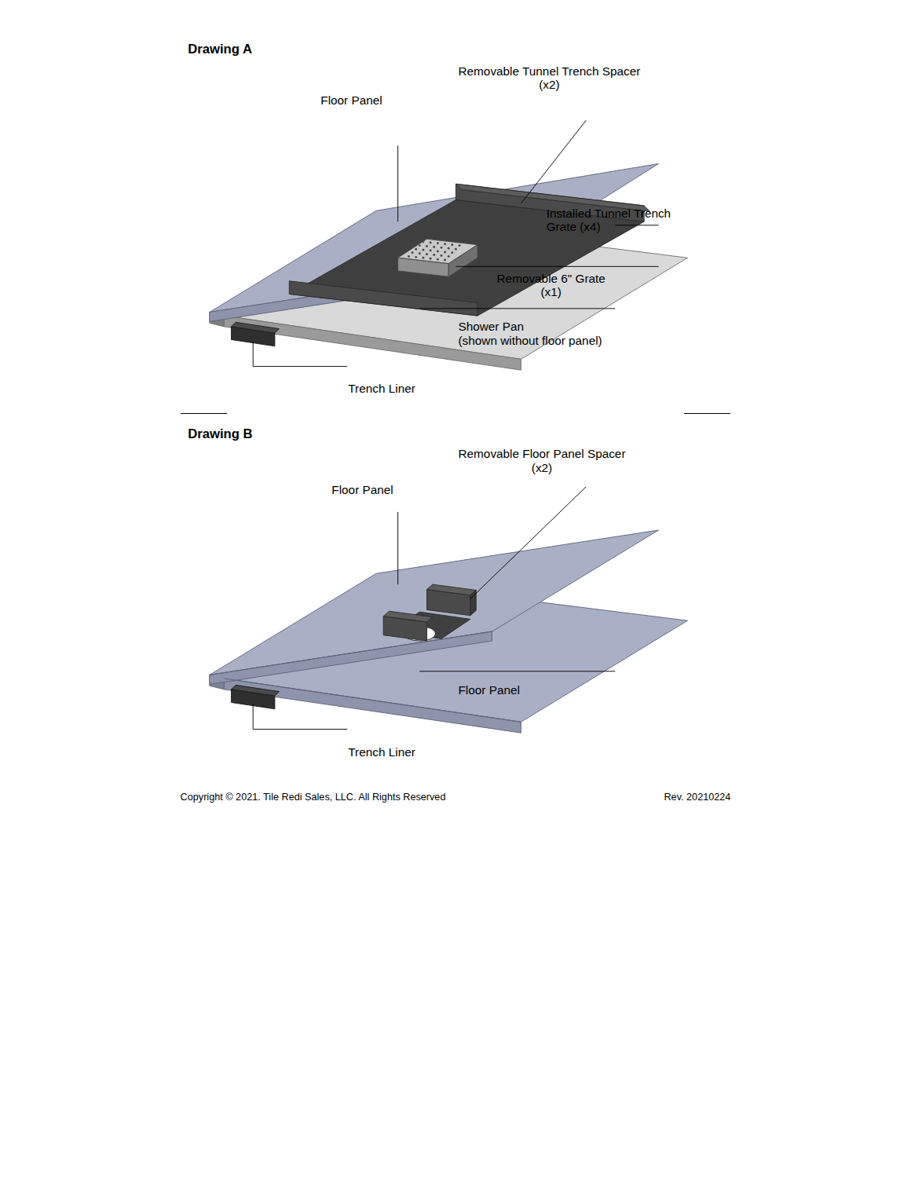Drawing A
Removable Tunnel Trench Spacer (x2)
Floor Panel
Installed Tunnel Trench Grate (x4)
Removable 6" Grate (x1)
Shower Pan (shown without floor panel)
Trench Liner
Drawing B
Removable Floor Panel Spacer (x2)
Floor Panel
Floor Panel
Trench Liner
Copyright © 2021. Tile Redi Sales, LLC. All Rights Reserved Rev. 20210224